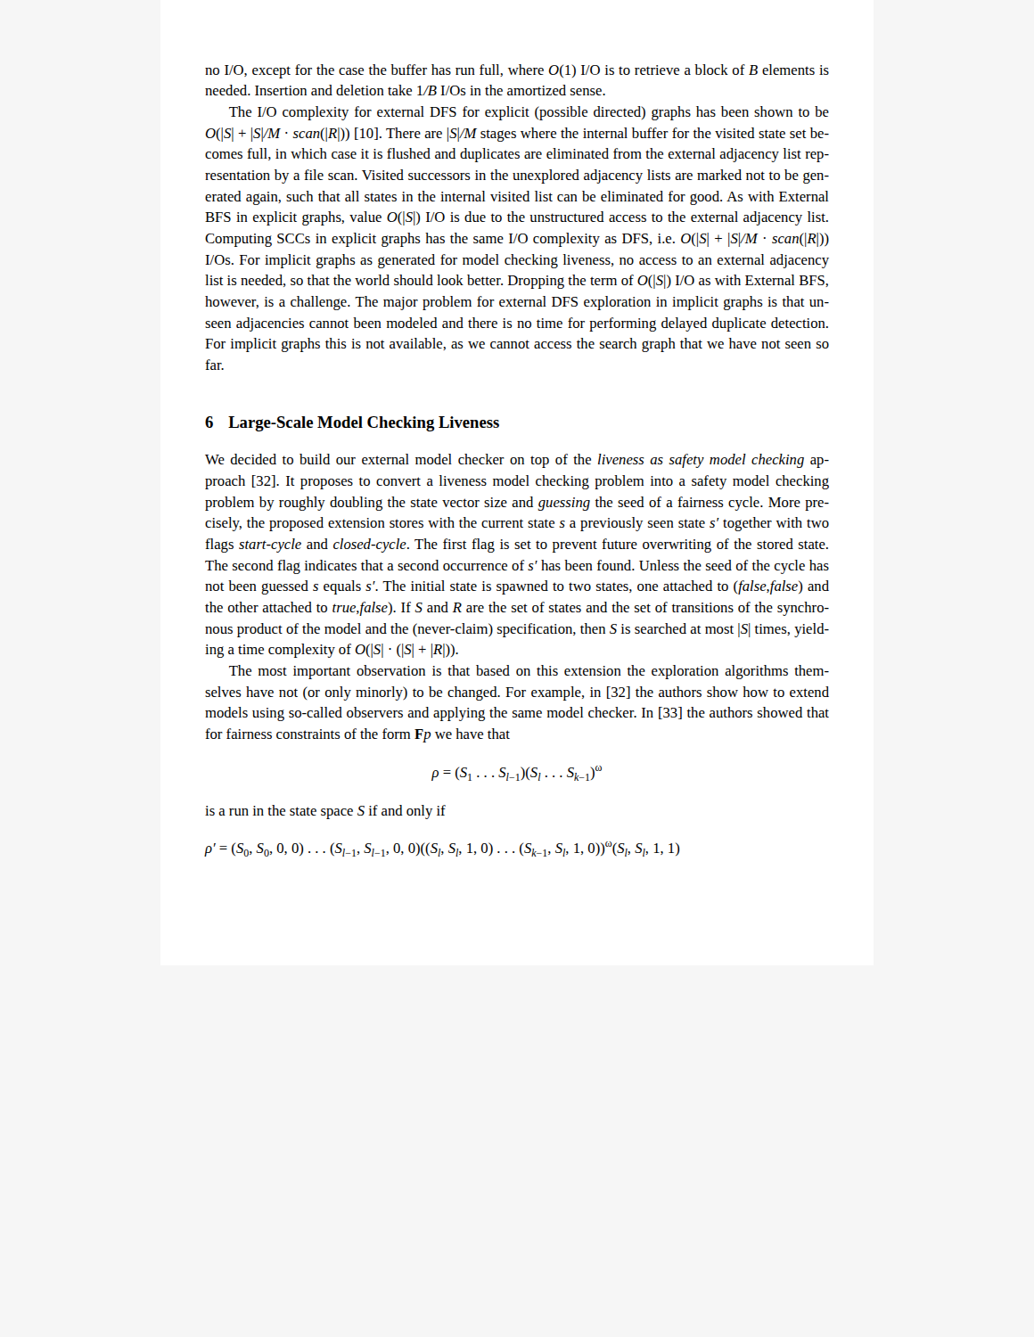no I/O, except for the case the buffer has run full, where O(1) I/O is to retrieve a block of B elements is needed. Insertion and deletion take 1/B I/Os in the amortized sense.
The I/O complexity for external DFS for explicit (possible directed) graphs has been shown to be O(|S| + |S|/M · scan(|R|)) [10]. There are |S|/M stages where the internal buffer for the visited state set becomes full, in which case it is flushed and duplicates are eliminated from the external adjacency list representation by a file scan. Visited successors in the unexplored adjacency lists are marked not to be generated again, such that all states in the internal visited list can be eliminated for good. As with External BFS in explicit graphs, value O(|S|) I/O is due to the unstructured access to the external adjacency list. Computing SCCs in explicit graphs has the same I/O complexity as DFS, i.e. O(|S| + |S|/M · scan(|R|)) I/Os. For implicit graphs as generated for model checking liveness, no access to an external adjacency list is needed, so that the world should look better. Dropping the term of O(|S|) I/O as with External BFS, however, is a challenge. The major problem for external DFS exploration in implicit graphs is that unseen adjacencies cannot been modeled and there is no time for performing delayed duplicate detection. For implicit graphs this is not available, as we cannot access the search graph that we have not seen so far.
6 Large-Scale Model Checking Liveness
We decided to build our external model checker on top of the liveness as safety model checking approach [32]. It proposes to convert a liveness model checking problem into a safety model checking problem by roughly doubling the state vector size and guessing the seed of a fairness cycle. More precisely, the proposed extension stores with the current state s a previously seen state s′ together with two flags start-cycle and closed-cycle. The first flag is set to prevent future overwriting of the stored state. The second flag indicates that a second occurrence of s′ has been found. Unless the seed of the cycle has not been guessed s equals s′. The initial state is spawned to two states, one attached to (false,false) and the other attached to true,false). If S and R are the set of states and the set of transitions of the synchronous product of the model and the (never-claim) specification, then S is searched at most |S| times, yielding a time complexity of O(|S| · (|S| + |R|)).
The most important observation is that based on this extension the exploration algorithms themselves have not (or only minorly) to be changed. For example, in [32] the authors show how to extend models using so-called observers and applying the same model checker. In [33] the authors showed that for fairness constraints of the form Fp we have that
ρ = (S1 . . . Sl−1)(Sl . . . Sk−1)ω
is a run in the state space S if and only if
ρ′ = (S0, S0, 0, 0) . . . (Sl−1, Sl−1, 0, 0)((Sl, Sl, 1, 0) . . . (Sk−1, Sl, 1, 0))ω(Sl, Sl, 1, 1)